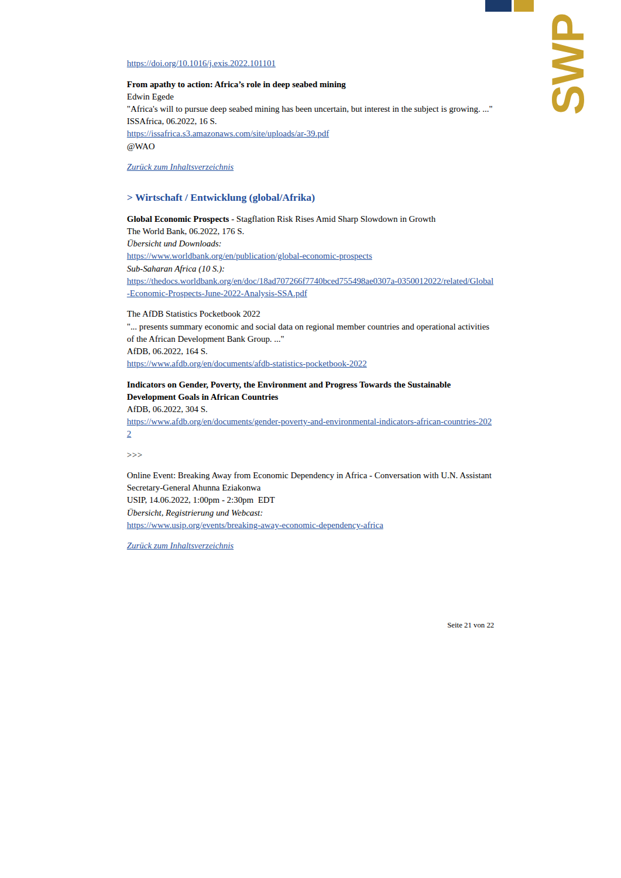SWP
https://doi.org/10.1016/j.exis.2022.101101
From apathy to action: Africa’s role in deep seabed mining
Edwin Egede
"Africa's will to pursue deep seabed mining has been uncertain, but interest in the subject is growing. ..."
ISSAfrica, 06.2022, 16 S.
https://issafrica.s3.amazonaws.com/site/uploads/ar-39.pdf
@WAO
Zurück zum Inhaltsverzeichnis
> Wirtschaft / Entwicklung (global/Afrika)
Global Economic Prospects - Stagflation Risk Rises Amid Sharp Slowdown in Growth
The World Bank, 06.2022, 176 S.
Übersicht und Downloads:
https://www.worldbank.org/en/publication/global-economic-prospects
Sub-Saharan Africa (10 S.):
https://thedocs.worldbank.org/en/doc/18ad707266f7740bced755498ae0307a-0350012022/related/Global-Economic-Prospects-June-2022-Analysis-SSA.pdf
The AfDB Statistics Pocketbook 2022
"... presents summary economic and social data on regional member countries and operational activities of the African Development Bank Group. ..."
AfDB, 06.2022, 164 S.
https://www.afdb.org/en/documents/afdb-statistics-pocketbook-2022
Indicators on Gender, Poverty, the Environment and Progress Towards the Sustainable Development Goals in African Countries
AfDB, 06.2022, 304 S.
https://www.afdb.org/en/documents/gender-poverty-and-environmental-indicators-african-countries-2022
>>>
Online Event: Breaking Away from Economic Dependency in Africa - Conversation with U.N. Assistant Secretary-General Ahunna Eziakonwa
USIP, 14.06.2022, 1:00pm - 2:30pm EDT
Übersicht, Registrierung und Webcast:
https://www.usip.org/events/breaking-away-economic-dependency-africa
Zurück zum Inhaltsverzeichnis
Seite 21 von 22